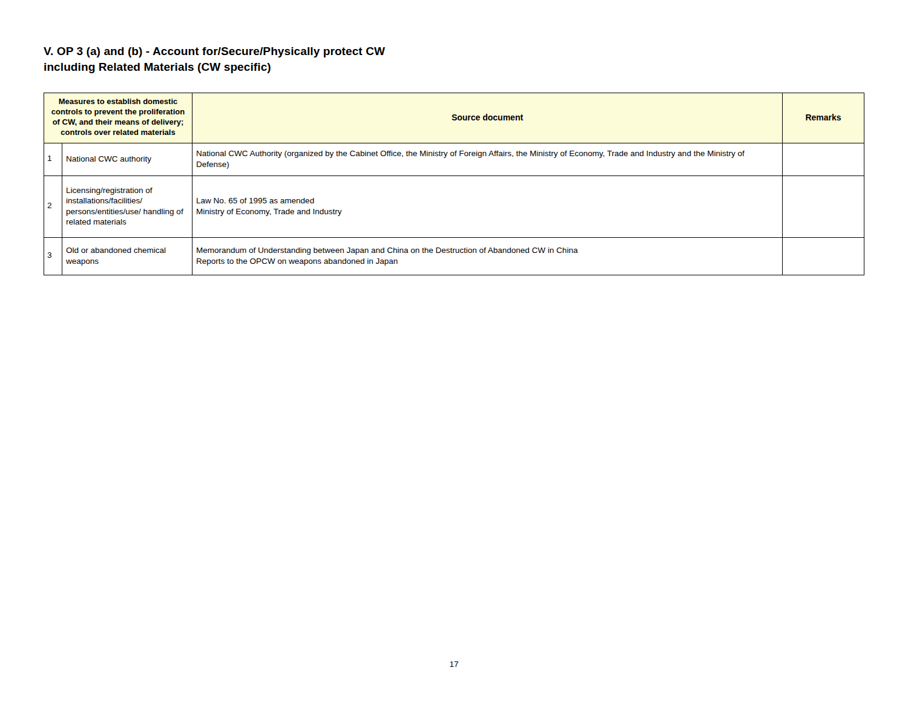V. OP 3 (a) and (b) - Account for/Secure/Physically protect CW including Related Materials (CW specific)
| Measures to establish domestic controls to prevent the proliferation of CW, and their means of delivery; controls over related materials | Source document | Remarks |
| --- | --- | --- |
| 1 | National CWC authority | National CWC Authority (organized by the Cabinet Office, the Ministry of Foreign Affairs, the Ministry of Economy, Trade and Industry and the Ministry of Defense) | |
| 2 | Licensing/registration of installations/facilities/ persons/entities/use/ handling of related materials | Law No. 65 of 1995 as amended Ministry of Economy, Trade and Industry | |
| 3 | Old or abandoned chemical weapons | Memorandum of Understanding between Japan and China on the Destruction of Abandoned CW in China Reports to the OPCW on weapons abandoned in Japan | |
17